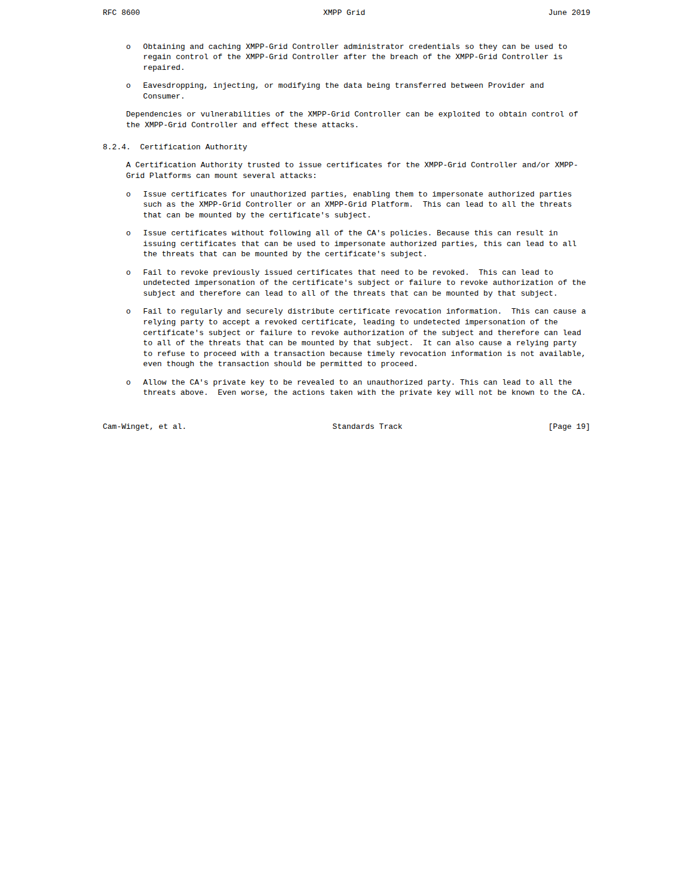RFC 8600 XMPP Grid June 2019
Obtaining and caching XMPP-Grid Controller administrator credentials so they can be used to regain control of the XMPP-Grid Controller after the breach of the XMPP-Grid Controller is repaired.
Eavesdropping, injecting, or modifying the data being transferred between Provider and Consumer.
Dependencies or vulnerabilities of the XMPP-Grid Controller can be exploited to obtain control of the XMPP-Grid Controller and effect these attacks.
8.2.4. Certification Authority
A Certification Authority trusted to issue certificates for the XMPP-Grid Controller and/or XMPP-Grid Platforms can mount several attacks:
Issue certificates for unauthorized parties, enabling them to impersonate authorized parties such as the XMPP-Grid Controller or an XMPP-Grid Platform. This can lead to all the threats that can be mounted by the certificate's subject.
Issue certificates without following all of the CA's policies. Because this can result in issuing certificates that can be used to impersonate authorized parties, this can lead to all the threats that can be mounted by the certificate's subject.
Fail to revoke previously issued certificates that need to be revoked. This can lead to undetected impersonation of the certificate's subject or failure to revoke authorization of the subject and therefore can lead to all of the threats that can be mounted by that subject.
Fail to regularly and securely distribute certificate revocation information. This can cause a relying party to accept a revoked certificate, leading to undetected impersonation of the certificate's subject or failure to revoke authorization of the subject and therefore can lead to all of the threats that can be mounted by that subject. It can also cause a relying party to refuse to proceed with a transaction because timely revocation information is not available, even though the transaction should be permitted to proceed.
Allow the CA's private key to be revealed to an unauthorized party. This can lead to all the threats above. Even worse, the actions taken with the private key will not be known to the CA.
Cam-Winget, et al. Standards Track [Page 19]